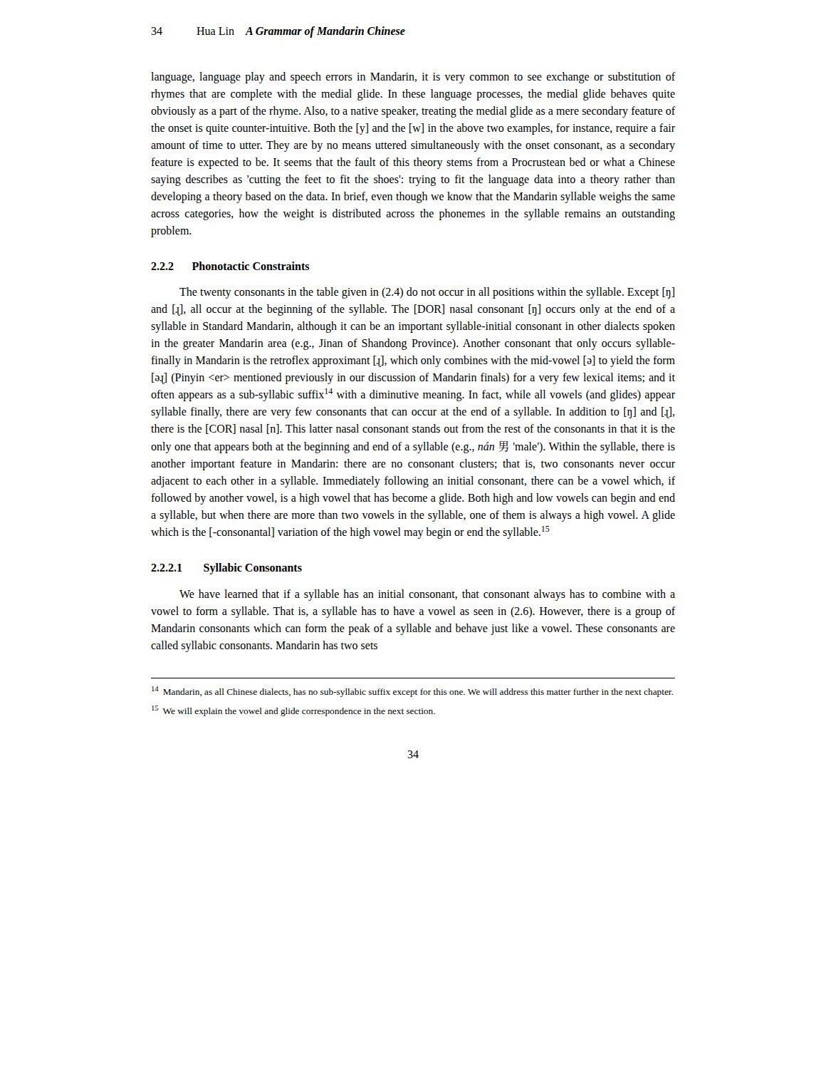34 Hua Lin A Grammar of Mandarin Chinese
language, language play and speech errors in Mandarin, it is very common to see exchange or substitution of rhymes that are complete with the medial glide. In these language processes, the medial glide behaves quite obviously as a part of the rhyme. Also, to a native speaker, treating the medial glide as a mere secondary feature of the onset is quite counter-intuitive. Both the [y] and the [w] in the above two examples, for instance, require a fair amount of time to utter. They are by no means uttered simultaneously with the onset consonant, as a secondary feature is expected to be. It seems that the fault of this theory stems from a Procrustean bed or what a Chinese saying describes as 'cutting the feet to fit the shoes': trying to fit the language data into a theory rather than developing a theory based on the data. In brief, even though we know that the Mandarin syllable weighs the same across categories, how the weight is distributed across the phonemes in the syllable remains an outstanding problem.
2.2.2 Phonotactic Constraints
The twenty consonants in the table given in (2.4) do not occur in all positions within the syllable. Except [ŋ] and [ɻ], all occur at the beginning of the syllable. The [DOR] nasal consonant [ŋ] occurs only at the end of a syllable in Standard Mandarin, although it can be an important syllable-initial consonant in other dialects spoken in the greater Mandarin area (e.g., Jinan of Shandong Province). Another consonant that only occurs syllable-finally in Mandarin is the retroflex approximant [ɻ], which only combines with the mid-vowel [ə] to yield the form [əɻ] (Pinyin <er> mentioned previously in our discussion of Mandarin finals) for a very few lexical items; and it often appears as a sub-syllabic suffix14 with a diminutive meaning. In fact, while all vowels (and glides) appear syllable finally, there are very few consonants that can occur at the end of a syllable. In addition to [ŋ] and [ɻ], there is the [COR] nasal [n]. This latter nasal consonant stands out from the rest of the consonants in that it is the only one that appears both at the beginning and end of a syllable (e.g., nán 男 'male'). Within the syllable, there is another important feature in Mandarin: there are no consonant clusters; that is, two consonants never occur adjacent to each other in a syllable. Immediately following an initial consonant, there can be a vowel which, if followed by another vowel, is a high vowel that has become a glide. Both high and low vowels can begin and end a syllable, but when there are more than two vowels in the syllable, one of them is always a high vowel. A glide which is the [-consonantal] variation of the high vowel may begin or end the syllable.15
2.2.2.1 Syllabic Consonants
We have learned that if a syllable has an initial consonant, that consonant always has to combine with a vowel to form a syllable. That is, a syllable has to have a vowel as seen in (2.6). However, there is a group of Mandarin consonants which can form the peak of a syllable and behave just like a vowel. These consonants are called syllabic consonants. Mandarin has two sets
14 Mandarin, as all Chinese dialects, has no sub-syllabic suffix except for this one. We will address this matter further in the next chapter.
15 We will explain the vowel and glide correspondence in the next section.
34